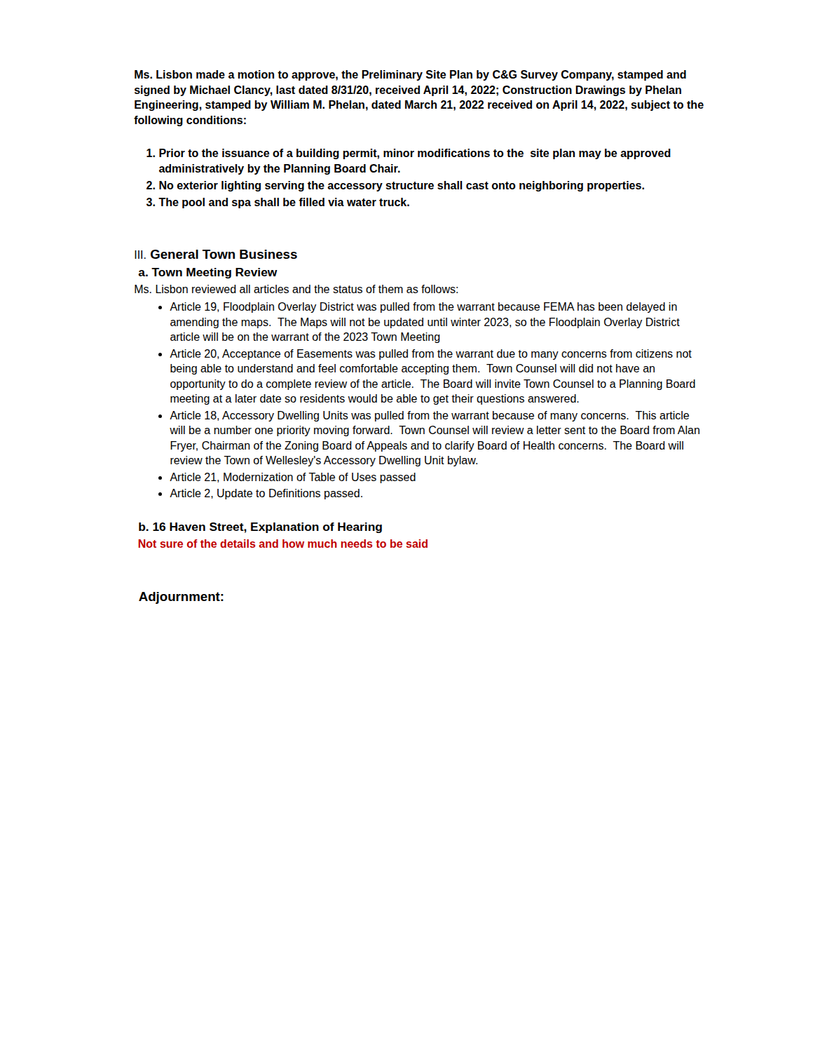Ms. Lisbon made a motion to approve, the Preliminary Site Plan by C&G Survey Company, stamped and signed by Michael Clancy, last dated 8/31/20, received April 14, 2022; Construction Drawings by Phelan Engineering, stamped by William M. Phelan, dated March 21, 2022 received on April 14, 2022, subject to the following conditions:
Prior to the issuance of a building permit, minor modifications to the site plan may be approved administratively by the Planning Board Chair.
No exterior lighting serving the accessory structure shall cast onto neighboring properties.
The pool and spa shall be filled via water truck.
III. General Town Business
a. Town Meeting Review
Ms. Lisbon reviewed all articles and the status of them as follows:
Article 19, Floodplain Overlay District was pulled from the warrant because FEMA has been delayed in amending the maps. The Maps will not be updated until winter 2023, so the Floodplain Overlay District article will be on the warrant of the 2023 Town Meeting
Article 20, Acceptance of Easements was pulled from the warrant due to many concerns from citizens not being able to understand and feel comfortable accepting them. Town Counsel will did not have an opportunity to do a complete review of the article. The Board will invite Town Counsel to a Planning Board meeting at a later date so residents would be able to get their questions answered.
Article 18, Accessory Dwelling Units was pulled from the warrant because of many concerns. This article will be a number one priority moving forward. Town Counsel will review a letter sent to the Board from Alan Fryer, Chairman of the Zoning Board of Appeals and to clarify Board of Health concerns. The Board will review the Town of Wellesley's Accessory Dwelling Unit bylaw.
Article 21, Modernization of Table of Uses passed
Article 2, Update to Definitions passed.
b. 16 Haven Street, Explanation of Hearing
Not sure of the details and how much needs to be said
Adjournment: